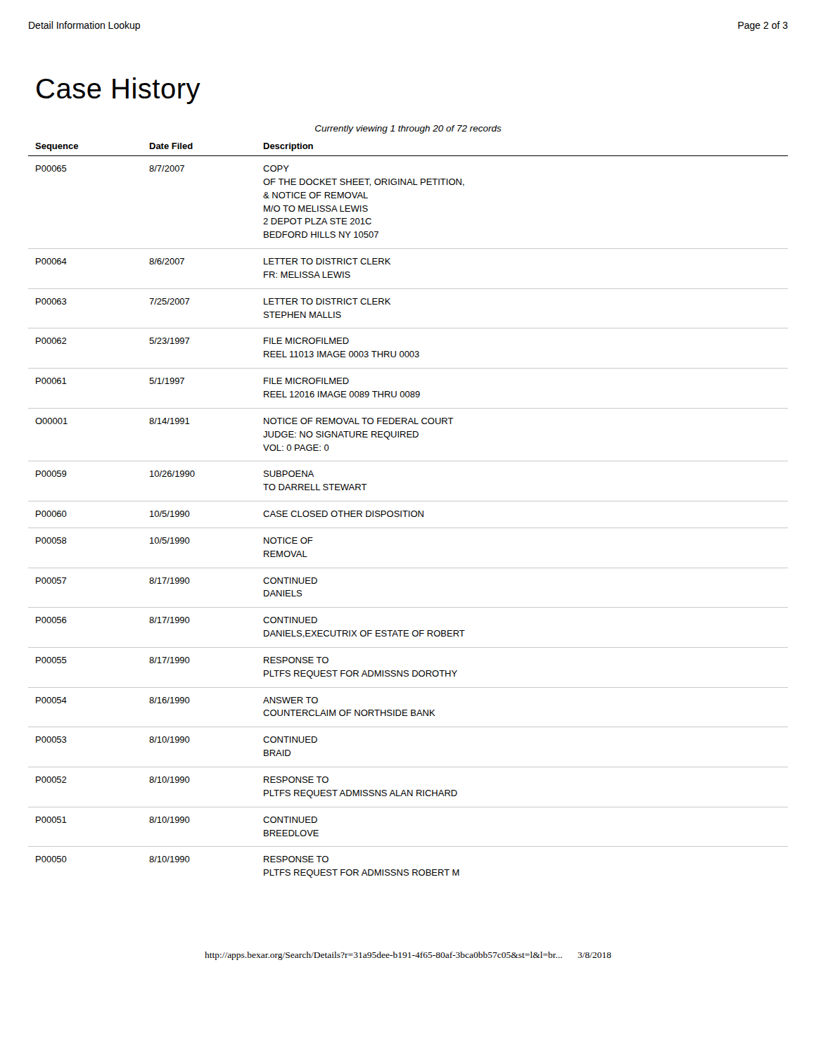Detail Information Lookup
Page 2 of 3
Case History
Currently viewing 1 through 20 of 72 records
| Sequence | Date Filed | Description |
| --- | --- | --- |
| P00065 | 8/7/2007 | COPY OF THE DOCKET SHEET, ORIGINAL PETITION, & NOTICE OF REMOVAL M/O TO MELISSA LEWIS 2 DEPOT PLZA STE 201C BEDFORD HILLS NY 10507 |
| P00064 | 8/6/2007 | LETTER TO DISTRICT CLERK FR: MELISSA LEWIS |
| P00063 | 7/25/2007 | LETTER TO DISTRICT CLERK STEPHEN MALLIS |
| P00062 | 5/23/1997 | FILE MICROFILMED REEL 11013 IMAGE 0003 THRU 0003 |
| P00061 | 5/1/1997 | FILE MICROFILMED REEL 12016 IMAGE 0089 THRU 0089 |
| O00001 | 8/14/1991 | NOTICE OF REMOVAL TO FEDERAL COURT JUDGE: NO SIGNATURE REQUIRED VOL: 0 PAGE: 0 |
| P00059 | 10/26/1990 | SUBPOENA TO DARRELL STEWART |
| P00060 | 10/5/1990 | CASE CLOSED OTHER DISPOSITION |
| P00058 | 10/5/1990 | NOTICE OF REMOVAL |
| P00057 | 8/17/1990 | CONTINUED DANIELS |
| P00056 | 8/17/1990 | CONTINUED DANIELS,EXECUTRIX OF ESTATE OF ROBERT |
| P00055 | 8/17/1990 | RESPONSE TO PLTFS REQUEST FOR ADMISSNS DOROTHY |
| P00054 | 8/16/1990 | ANSWER TO COUNTERCLAIM OF NORTHSIDE BANK |
| P00053 | 8/10/1990 | CONTINUED BRAID |
| P00052 | 8/10/1990 | RESPONSE TO PLTFS REQUEST ADMISSNS ALAN RICHARD |
| P00051 | 8/10/1990 | CONTINUED BREEDLOVE |
| P00050 | 8/10/1990 | RESPONSE TO PLTFS REQUEST FOR ADMISSNS ROBERT M |
http://apps.bexar.org/Search/Details?r=31a95dee-b191-4f65-80af-3bca0bb57c05&st=l&l=br... 3/8/2018